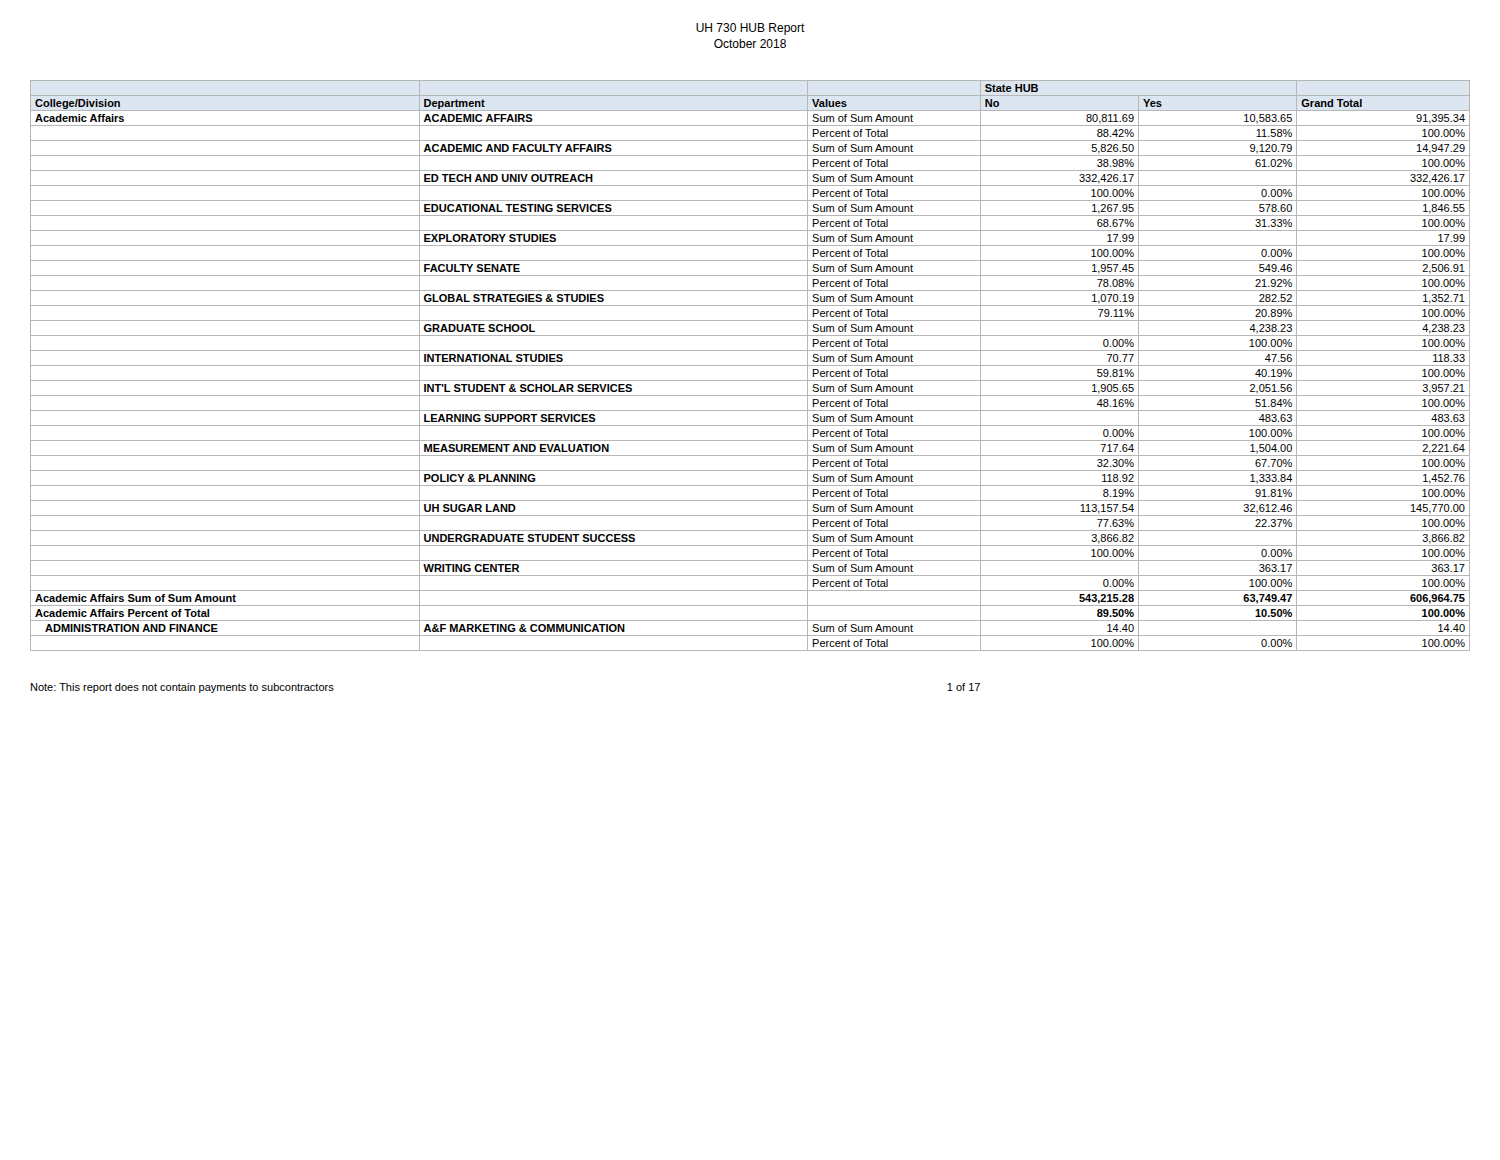UH 730 HUB Report
October 2018
| | | | State HUB | |
| --- | --- | --- | --- | --- |
| College/Division | Department | Values | No | Yes | Grand Total |
| Academic Affairs | ACADEMIC AFFAIRS | Sum of Sum Amount | 80,811.69 | 10,583.65 | 91,395.34 |
| | | Percent of Total | 88.42% | 11.58% | 100.00% |
| | ACADEMIC AND FACULTY AFFAIRS | Sum of Sum Amount | 5,826.50 | 9,120.79 | 14,947.29 |
| | | Percent of Total | 38.98% | 61.02% | 100.00% |
| | ED TECH AND UNIV OUTREACH | Sum of Sum Amount | 332,426.17 | | 332,426.17 |
| | | Percent of Total | 100.00% | 0.00% | 100.00% |
| | EDUCATIONAL TESTING SERVICES | Sum of Sum Amount | 1,267.95 | 578.60 | 1,846.55 |
| | | Percent of Total | 68.67% | 31.33% | 100.00% |
| | EXPLORATORY STUDIES | Sum of Sum Amount | 17.99 | | 17.99 |
| | | Percent of Total | 100.00% | 0.00% | 100.00% |
| | FACULTY SENATE | Sum of Sum Amount | 1,957.45 | 549.46 | 2,506.91 |
| | | Percent of Total | 78.08% | 21.92% | 100.00% |
| | GLOBAL STRATEGIES & STUDIES | Sum of Sum Amount | 1,070.19 | 282.52 | 1,352.71 |
| | | Percent of Total | 79.11% | 20.89% | 100.00% |
| | GRADUATE SCHOOL | Sum of Sum Amount | | 4,238.23 | 4,238.23 |
| | | Percent of Total | 0.00% | 100.00% | 100.00% |
| | INTERNATIONAL STUDIES | Sum of Sum Amount | 70.77 | 47.56 | 118.33 |
| | | Percent of Total | 59.81% | 40.19% | 100.00% |
| | INT'L STUDENT & SCHOLAR SERVICES | Sum of Sum Amount | 1,905.65 | 2,051.56 | 3,957.21 |
| | | Percent of Total | 48.16% | 51.84% | 100.00% |
| | LEARNING SUPPORT SERVICES | Sum of Sum Amount | | 483.63 | 483.63 |
| | | Percent of Total | 0.00% | 100.00% | 100.00% |
| | MEASUREMENT AND EVALUATION | Sum of Sum Amount | 717.64 | 1,504.00 | 2,221.64 |
| | | Percent of Total | 32.30% | 67.70% | 100.00% |
| | POLICY & PLANNING | Sum of Sum Amount | 118.92 | 1,333.84 | 1,452.76 |
| | | Percent of Total | 8.19% | 91.81% | 100.00% |
| | UH SUGAR LAND | Sum of Sum Amount | 113,157.54 | 32,612.46 | 145,770.00 |
| | | Percent of Total | 77.63% | 22.37% | 100.00% |
| | UNDERGRADUATE STUDENT SUCCESS | Sum of Sum Amount | 3,866.82 | | 3,866.82 |
| | | Percent of Total | 100.00% | 0.00% | 100.00% |
| | WRITING CENTER | Sum of Sum Amount | | 363.17 | 363.17 |
| | | Percent of Total | 0.00% | 100.00% | 100.00% |
| Academic Affairs Sum of Sum Amount | | | 543,215.28 | 63,749.47 | 606,964.75 |
| Academic Affairs Percent of Total | | | 89.50% | 10.50% | 100.00% |
| ADMINISTRATION AND FINANCE | A&F MARKETING & COMMUNICATION | Sum of Sum Amount | 14.40 | | 14.40 |
| | | Percent of Total | 100.00% | 0.00% | 100.00% |
Note: This report does not contain payments to subcontractors
1 of 17